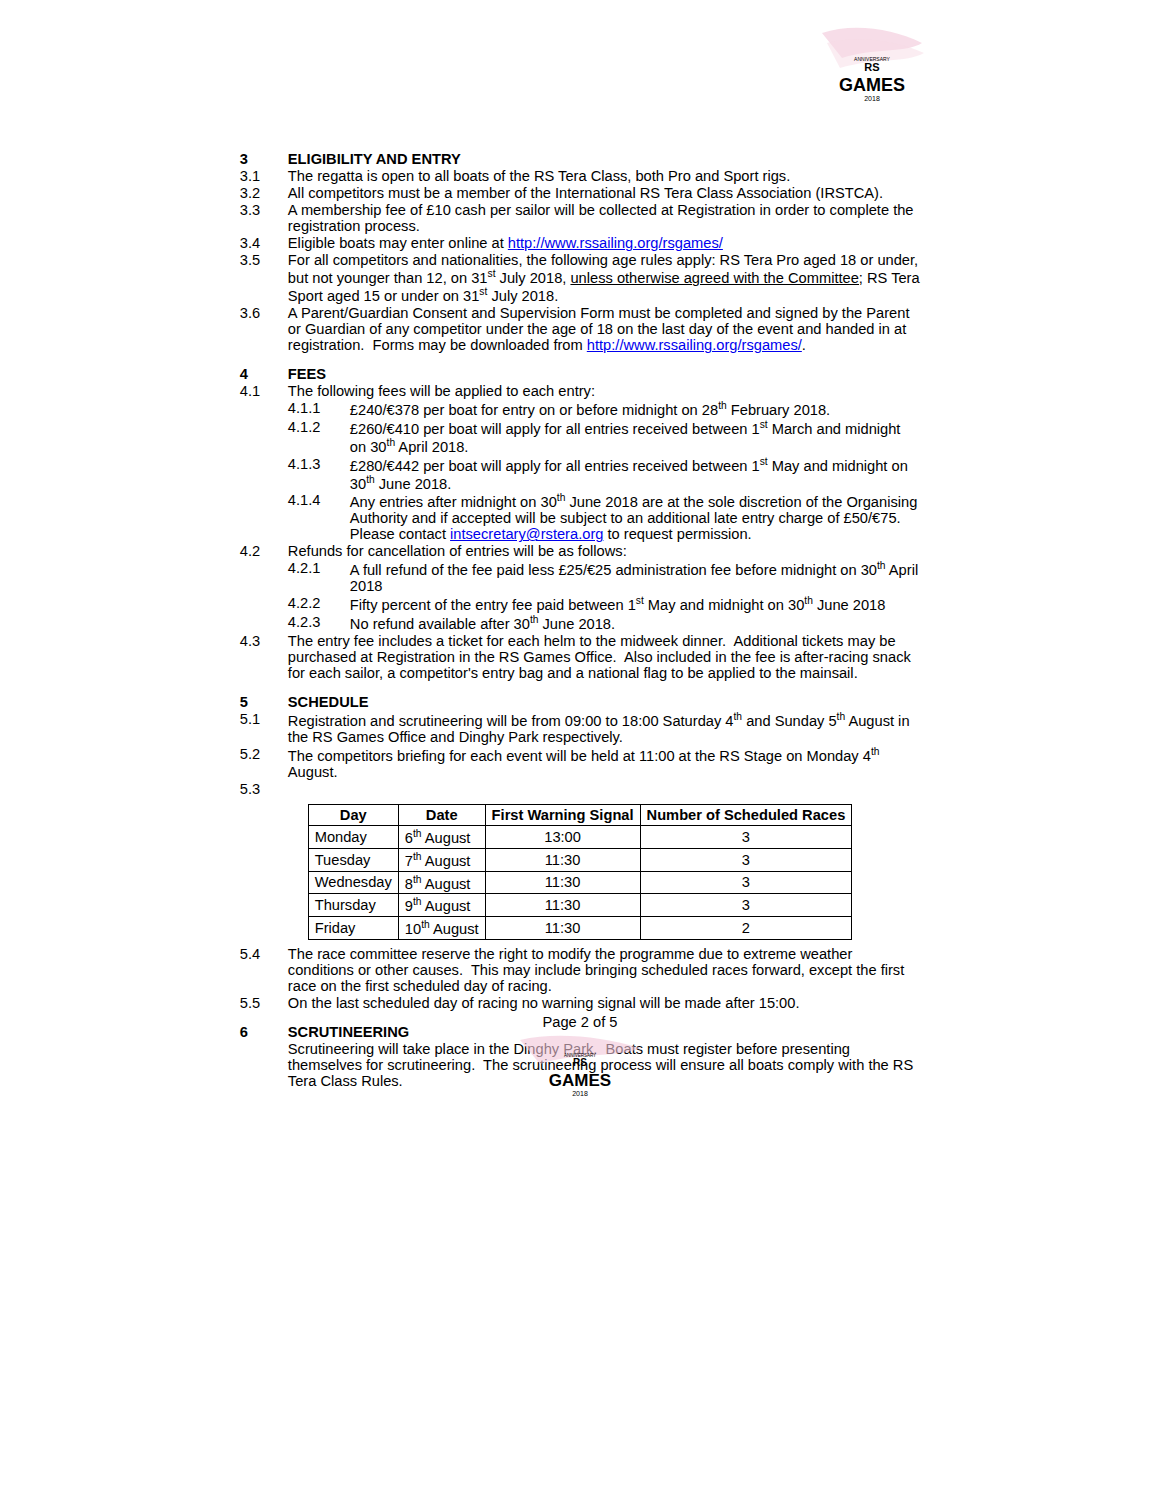RS GAMES 2018 ANNIVERSARY
| 3 | ELIGIBILITY AND ENTRY |
| 3.1 | The regatta is open to all boats of the RS Tera Class, both Pro and Sport rigs. |
| 3.2 | All competitors must be a member of the International RS Tera Class Association (IRSTCA). |
| 3.3 | A membership fee of £10 cash per sailor will be collected at Registration in order to complete the registration process. |
| 3.4 | Eligible boats may enter online at http://www.rssailing.org/rsgames/ |
| 3.5 | For all competitors and nationalities, the following age rules apply: RS Tera Pro aged 18 or under, but not younger than 12, on 31 st July 2018, unless otherwise agreed with the Committee; RS Tera Sport aged 15 or under on 31 st July 2018. |
| 3.6 | A Parent/Guardian Consent and Supervision Form must be completed and signed by the Parent or Guardian of any competitor under the age of 18 on the last day of the event and handed in at registration. Forms may be downloaded from http://www.rssailing.org/rsgames/ . |
| 4 | FEES |
| 4.1 | The following fees will be applied to each entry: |
| | 4.1.1 | £240/€378 per boat for entry on or before midnight on 28 th February 2018. |
| | 4.1.2 | £260/€410 per boat will apply for all entries received between 1 st March and midnight on 30 th April 2018. |
| | 4.1.3 | £280/€442 per boat will apply for all entries received between 1 st May and midnight on 30 th June 2018. |
| | 4.1.4 | Any entries after midnight on 30 th June 2018 are at the sole discretion of the Organising Authority and if accepted will be subject to an additional late entry charge of £50/€75. Please contact intsecretary@rstera.org to request permission. |
| 4.2 | Refunds for cancellation of entries will be as follows: |
| | 4.2.1 | A full refund of the fee paid less £25/€25 administration fee before midnight on 30 th April 2018 |
| | 4.2.2 | Fifty percent of the entry fee paid between 1 st May and midnight on 30 th June 2018 |
| | 4.2.3 | No refund available after 30 th June 2018. |
| 4.3 | The entry fee includes a ticket for each helm to the midweek dinner. Additional tickets may be purchased at Registration in the RS Games Office. Also included in the fee is after-racing snack for each sailor, a competitor's entry bag and a national flag to be applied to the mainsail. |
| 5 | SCHEDULE |
| 5.1 | Registration and scrutineering will be from 09:00 to 18:00 Saturday 4 th and Sunday 5 th August in the RS Games Office and Dinghy Park respectively. |
| 5.2 | The competitors briefing for each event will be held at 11:00 at the RS Stage on Monday 4 th August. |
| 5.3 | |
| Day | Date | First Warning Signal | Number of Scheduled Races |
| --- | --- | --- | --- |
| Monday | 6 th August | 13:00 | 3 |
| Tuesday | 7 th August | 11:30 | 3 |
| Wednesday | 8 th August | 11:30 | 3 |
| Thursday | 9 th August | 11:30 | 3 |
| Friday | 10 th August | 11:30 | 2 |
| 5.4 | The race committee reserve the right to modify the programme due to extreme weather conditions or other causes. This may include bringing scheduled races forward, except the first race on the first scheduled day of racing. |
| 5.5 | On the last scheduled day of racing no warning signal will be made after 15:00. |
| 6 | SCRUTINEERING |
| | Scrutineering will take place in the Dinghy Park. Boats must register before presenting themselves for scrutineering. The scrutineering process will ensure all boats comply with the RS Tera Class Rules. |
Page 2 of 5
RS GAMES 2018 ANNIVERSARY